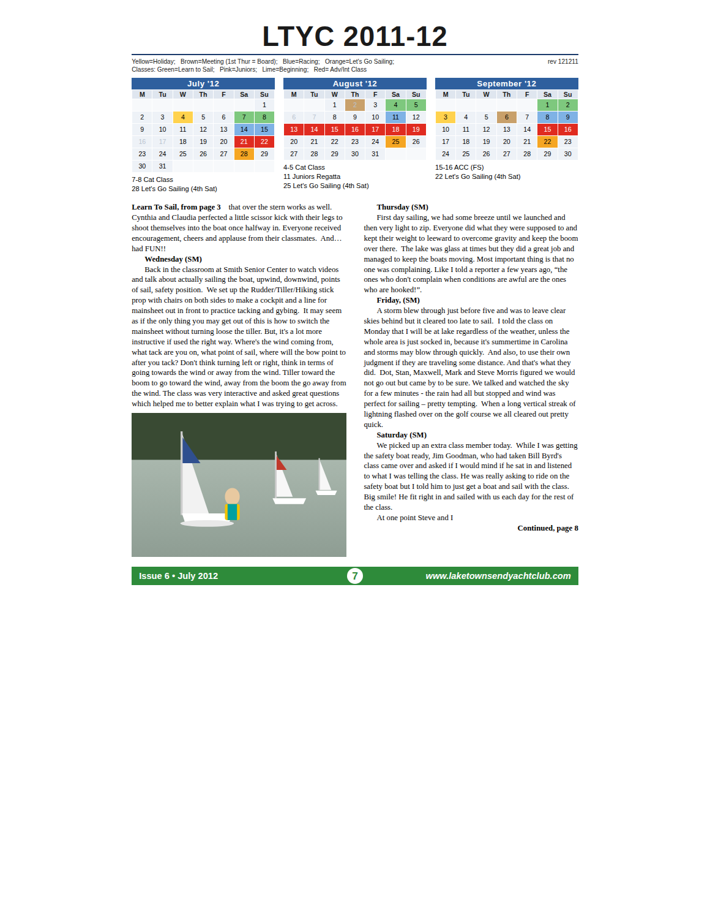LTYC 2011-12
rev 121211 Yellow=Holiday; Brown=Meeting (1st Thur = Board); Blue=Racing; Orange=Let's Go Sailing;
Classes: Green=Learn to Sail; Pink=Juniors; Lime=Beginning; Red= Adv/Int Class
July '12
| M | Tu | W | Th | F | Sa | Su |
| --- | --- | --- | --- | --- | --- | --- |
| | | | | | | 1 |
| 2 | 3 | 4 | 5 | 6 | 7 | 8 |
| 9 | 10 | 11 | 12 | 13 | 14 | 15 |
| 16 | 17 | 18 | 19 | 20 | 21 | 22 |
| 23 | 24 | 25 | 26 | 27 | 28 | 29 |
| 30 | 31 | | | | | |
7-8 Cat Class
28 Let's Go Sailing (4th Sat)
August '12
| M | Tu | W | Th | F | Sa | Su |
| --- | --- | --- | --- | --- | --- | --- |
| | | 1 | 2 | 3 | 4 | 5 |
| 6 | 7 | 8 | 9 | 10 | 11 | 12 |
| 13 | 14 | 15 | 16 | 17 | 18 | 19 |
| 20 | 21 | 22 | 23 | 24 | 25 | 26 |
| 27 | 28 | 29 | 30 | 31 | | |
4-5 Cat Class
11 Juniors Regatta
25 Let's Go Sailing (4th Sat)
September '12
| M | Tu | W | Th | F | Sa | Su |
| --- | --- | --- | --- | --- | --- | --- |
| | | | | | 1 | 2 |
| 3 | 4 | 5 | 6 | 7 | 8 | 9 |
| 10 | 11 | 12 | 13 | 14 | 15 | 16 |
| 17 | 18 | 19 | 20 | 21 | 22 | 23 |
| 24 | 25 | 26 | 27 | 28 | 29 | 30 |
15-16 ACC (FS)
22 Let's Go Sailing (4th Sat)
Learn To Sail, from page 3 that over the stern works as well. Cynthia and Claudia perfected a little scissor kick with their legs to shoot themselves into the boat once halfway in. Everyone received encouragement, cheers and applause from their classmates. And… had FUN!!
Wednesday (SM)
Back in the classroom at Smith Senior Center to watch videos and talk about actually sailing the boat, upwind, downwind, points of sail, safety position. We set up the Rudder/Tiller/Hiking stick prop with chairs on both sides to make a cockpit and a line for mainsheet out in front to practice tacking and gybing. It may seem as if the only thing you may get out of this is how to switch the mainsheet without turning loose the tiller. But, it's a lot more instructive if used the right way. Where's the wind coming from, what tack are you on, what point of sail, where will the bow point to after you tack? Don't think turning left or right, think in terms of going towards the wind or away from the wind. Tiller toward the boom to go toward the wind, away from the boom the go away from the wind. The class was very interactive and asked great questions which helped me to better explain what I was trying to get across.
Thursday (SM)
First day sailing, we had some breeze until we launched and then very light to zip. Everyone did what they were supposed to and kept their weight to leeward to overcome gravity and keep the boom over there. The lake was glass at times but they did a great job and managed to keep the boats moving. Most important thing is that no one was complaining. Like I told a reporter a few years ago, “the ones who don't complain when conditions are awful are the ones who are hooked!”.
Friday, (SM)
A storm blew through just before five and was to leave clear skies behind but it cleared too late to sail. I told the class on Monday that I will be at lake regardless of the weather, unless the whole area is just socked in, because it's summertime in Carolina and storms may blow through quickly. And also, to use their own judgment if they are traveling some distance. And that's what they did. Dot, Stan, Maxwell, Mark and Steve Morris figured we would not go out but came by to be sure. We talked and watched the sky for a few minutes - the rain had all but stopped and wind was perfect for sailing – pretty tempting. When a long vertical streak of lightning flashed over on the golf course we all cleared out pretty quick.
Saturday (SM)
We picked up an extra class member today. While I was getting the safety boat ready, Jim Goodman, who had taken Bill Byrd's class came over and asked if I would mind if he sat in and listened to what I was telling the class. He was really asking to ride on the safety boat but I told him to just get a boat and sail with the class. Big smile! He fit right in and sailed with us each day for the rest of the class.
At one point Steve and I
Continued, page 8
Issue 6 • July 2012 7 www.laketownsendyachtclub.com